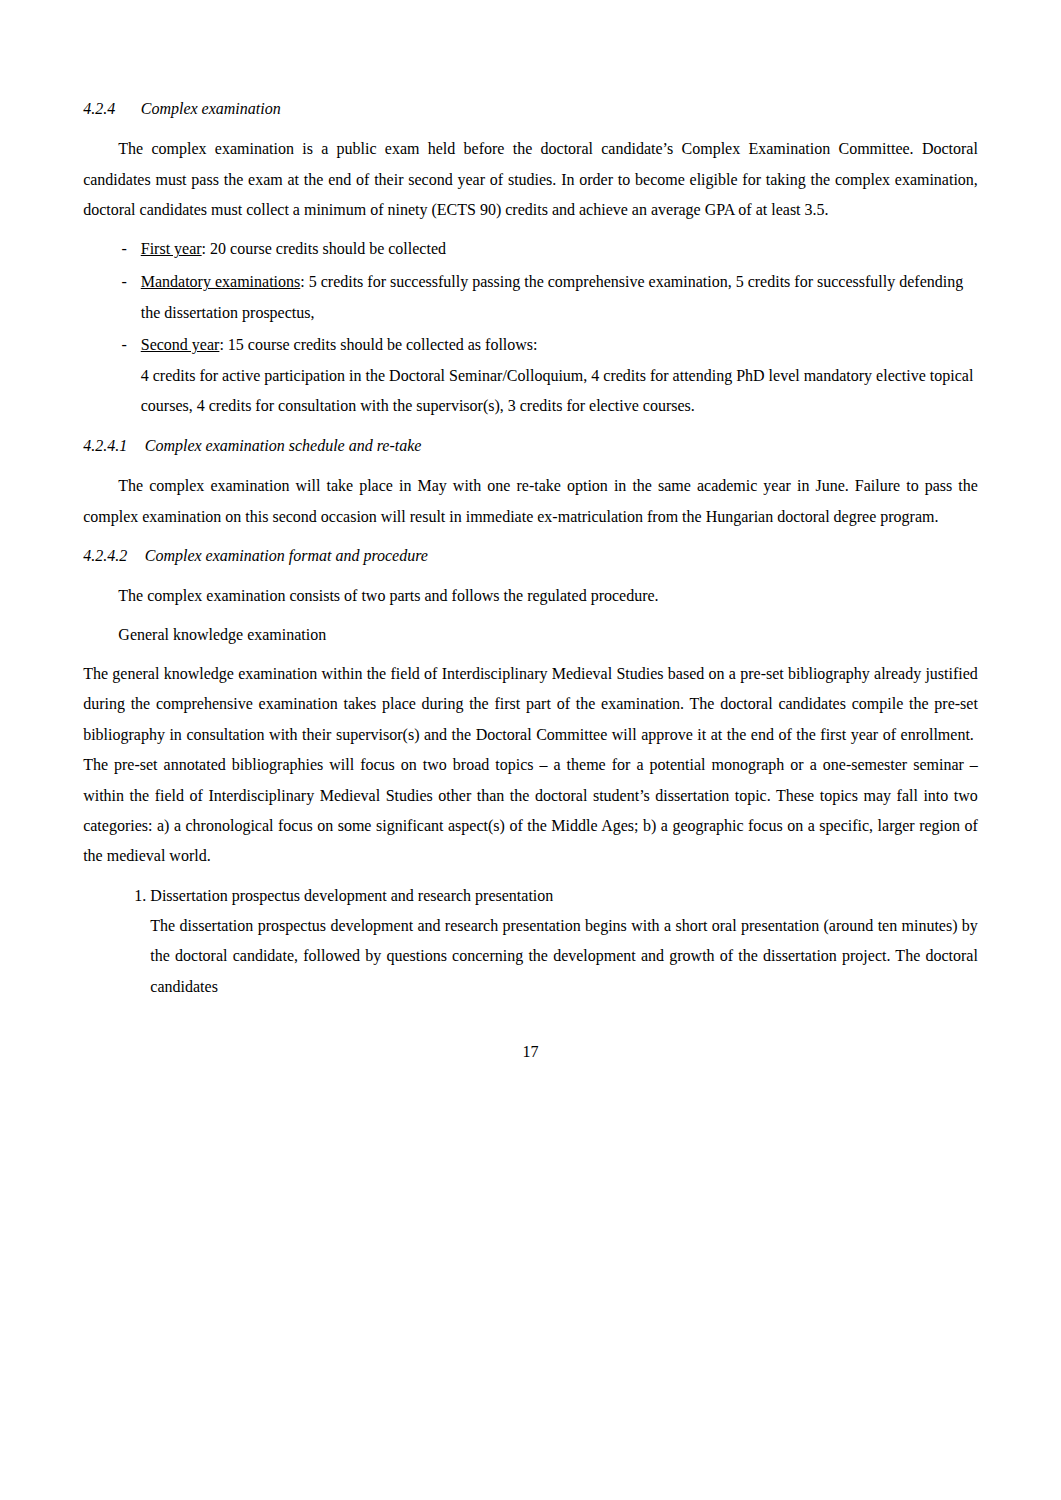4.2.4 Complex examination
The complex examination is a public exam held before the doctoral candidate’s Complex Examination Committee. Doctoral candidates must pass the exam at the end of their second year of studies. In order to become eligible for taking the complex examination, doctoral candidates must collect a minimum of ninety (ECTS 90) credits and achieve an average GPA of at least 3.5.
First year: 20 course credits should be collected
Mandatory examinations: 5 credits for successfully passing the comprehensive examination, 5 credits for successfully defending the dissertation prospectus,
Second year: 15 course credits should be collected as follows:
4 credits for active participation in the Doctoral Seminar/Colloquium, 4 credits for attending PhD level mandatory elective topical courses, 4 credits for consultation with the supervisor(s), 3 credits for elective courses.
4.2.4.1 Complex examination schedule and re-take
The complex examination will take place in May with one re-take option in the same academic year in June. Failure to pass the complex examination on this second occasion will result in immediate ex-matriculation from the Hungarian doctoral degree program.
4.2.4.2 Complex examination format and procedure
The complex examination consists of two parts and follows the regulated procedure.
General knowledge examination
The general knowledge examination within the field of Interdisciplinary Medieval Studies based on a pre-set bibliography already justified during the comprehensive examination takes place during the first part of the examination. The doctoral candidates compile the pre-set bibliography in consultation with their supervisor(s) and the Doctoral Committee will approve it at the end of the first year of enrollment. The pre-set annotated bibliographies will focus on two broad topics – a theme for a potential monograph or a one-semester seminar – within the field of Interdisciplinary Medieval Studies other than the doctoral student’s dissertation topic. These topics may fall into two categories: a) a chronological focus on some significant aspect(s) of the Middle Ages; b) a geographic focus on a specific, larger region of the medieval world.
Dissertation prospectus development and research presentation
The dissertation prospectus development and research presentation begins with a short oral presentation (around ten minutes) by the doctoral candidate, followed by questions concerning the development and growth of the dissertation project. The doctoral candidates
17